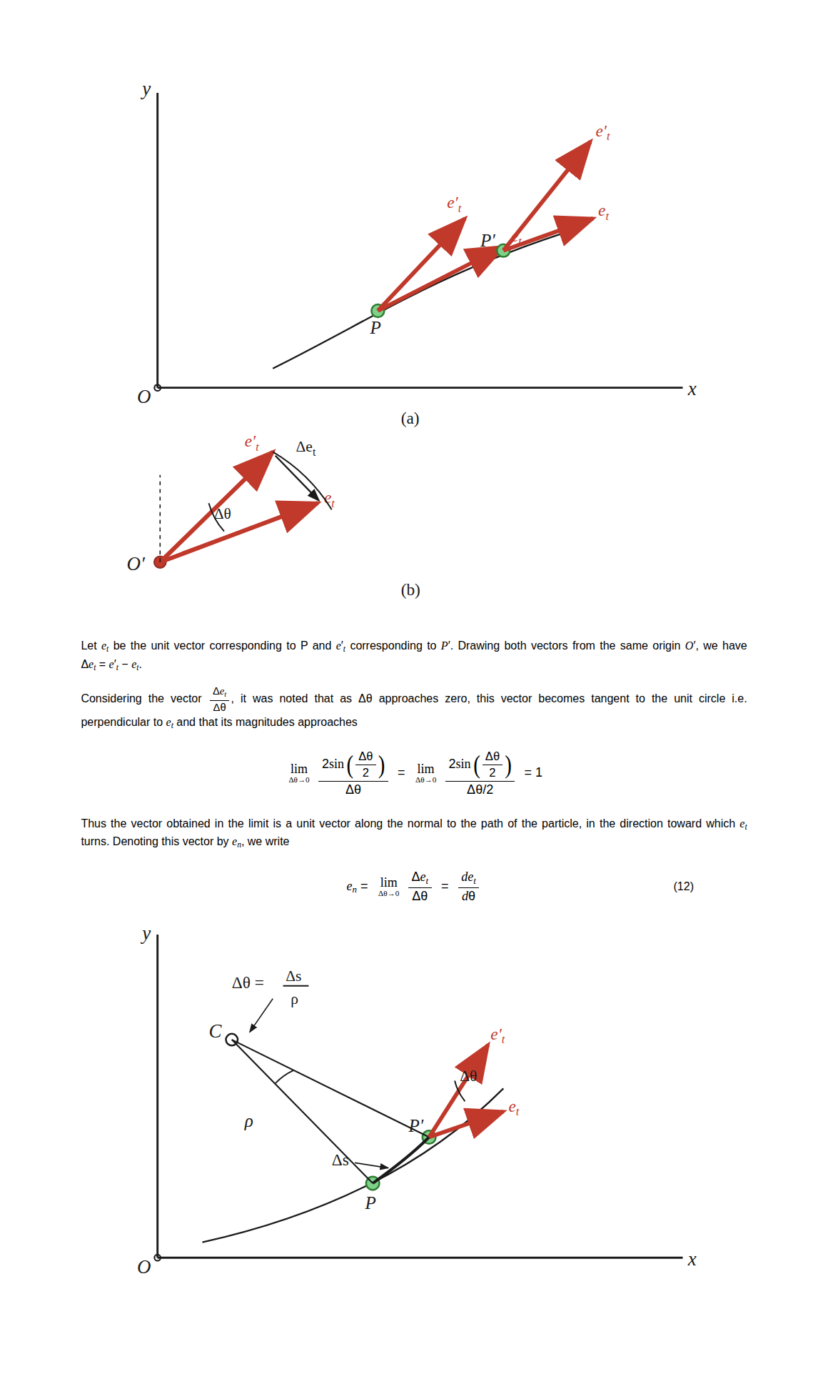y x O P et e′t P′ et e′t (a) O′ et e′t Δet Δθ (b)
Let et be the unit vector corresponding to P and e′t corresponding to P′. Drawing both vectors from the same origin O′, we have Δet = e′t − et.
Considering the vector Δet Δθ, it was noted that as Δθ approaches zero, this vector becomes tangent to the unit circle i.e. perpendicular to et and that its magnitudes approaches
lim Δθ→0 2sin (Δθ 2) Δθ = lim Δθ→0 2sin (Δθ 2) Δθ/2 = 1
Thus the vector obtained in the limit is a unit vector along the normal to the path of the particle, in the direction toward which et turns. Denoting this vector by en, we write
en = lim Δθ→0 Δet Δθ = det dθ
(12)
y x O C P P′ ρ Δθ = Δs ρ Δs et e′t Δθ